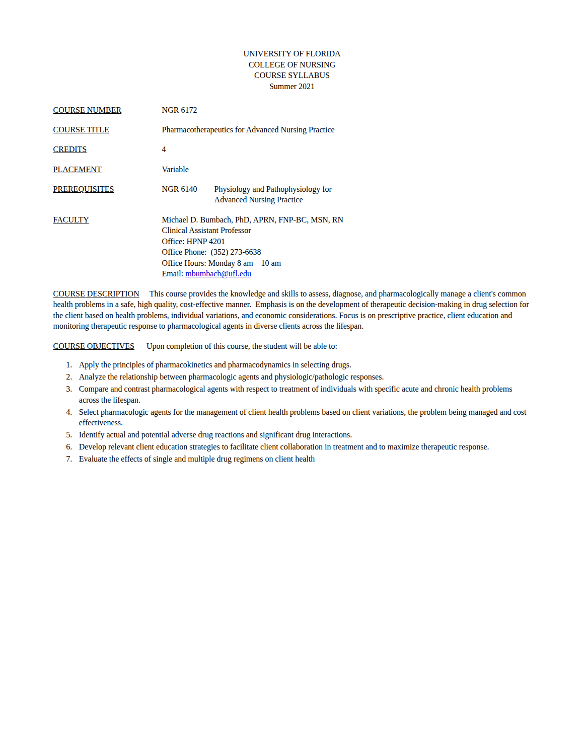UNIVERSITY OF FLORIDA
COLLEGE OF NURSING
COURSE SYLLABUS
Summer 2021
COURSE NUMBER
NGR 6172
COURSE TITLE
Pharmacotherapeutics for Advanced Nursing Practice
CREDITS
4
PLACEMENT
Variable
PREREQUISITES
NGR 6140 Physiology and Pathophysiology for
Advanced Nursing Practice
FACULTY
Michael D. Bumbach, PhD, APRN, FNP-BC, MSN, RN
Clinical Assistant Professor
Office: HPNP 4201
Office Phone: (352) 273-6638
Office Hours: Monday 8 am – 10 am
Email: mbumbach@ufl.edu
COURSE DESCRIPTION This course provides the knowledge and skills to assess, diagnose, and pharmacologically manage a client's common health problems in a safe, high quality, cost-effective manner. Emphasis is on the development of therapeutic decision-making in drug selection for the client based on health problems, individual variations, and economic considerations. Focus is on prescriptive practice, client education and monitoring therapeutic response to pharmacological agents in diverse clients across the lifespan.
COURSE OBJECTIVES Upon completion of this course, the student will be able to:
Apply the principles of pharmacokinetics and pharmacodynamics in selecting drugs.
Analyze the relationship between pharmacologic agents and physiologic/pathologic responses.
Compare and contrast pharmacological agents with respect to treatment of individuals with specific acute and chronic health problems across the lifespan.
Select pharmacologic agents for the management of client health problems based on client variations, the problem being managed and cost effectiveness.
Identify actual and potential adverse drug reactions and significant drug interactions.
Develop relevant client education strategies to facilitate client collaboration in treatment and to maximize therapeutic response.
Evaluate the effects of single and multiple drug regimens on client health